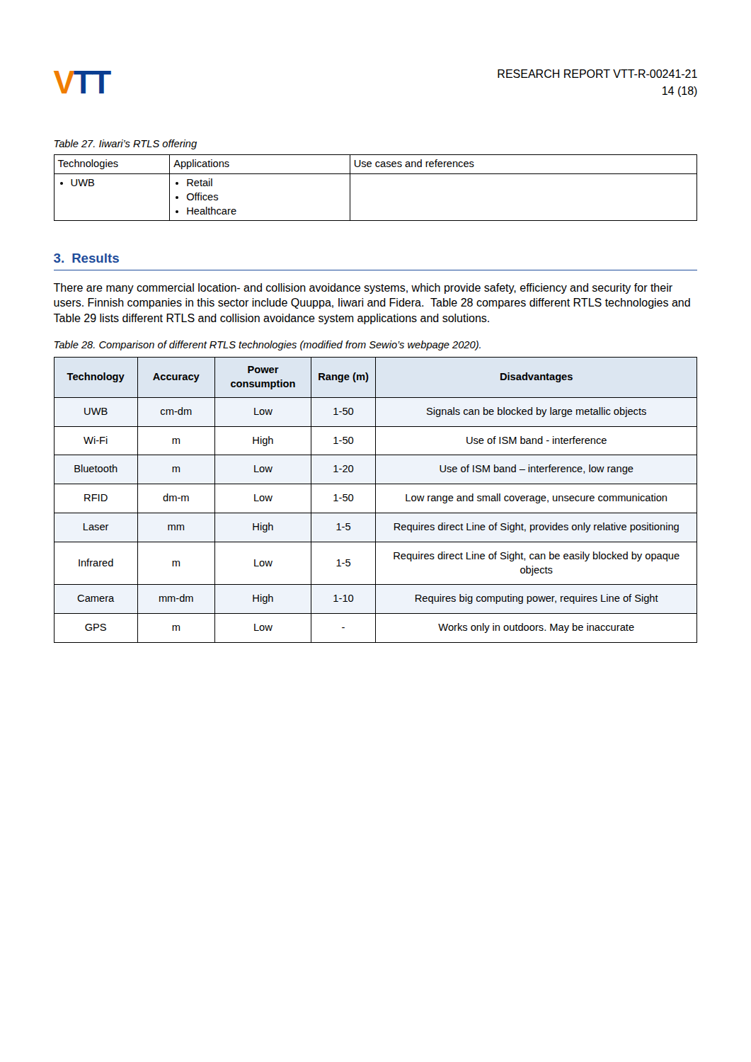VTT
RESEARCH REPORT VTT-R-00241-21
14 (18)
Table 27. Iiwari’s RTLS offering
| Technologies | Applications | Use cases and references |
| --- | --- | --- |
| UWB | Retail Offices Healthcare | |
3. Results
There are many commercial location- and collision avoidance systems, which provide safety, efficiency and security for their users. Finnish companies in this sector include Quuppa, Iiwari and Fidera. Table 28 compares different RTLS technologies and Table 29 lists different RTLS and collision avoidance system applications and solutions.
Table 28. Comparison of different RTLS technologies (modified from Sewio’s webpage 2020).
| Technology | Accuracy | Power consumption | Range (m) | Disadvantages |
| --- | --- | --- | --- | --- |
| UWB | cm-dm | Low | 1-50 | Signals can be blocked by large metallic objects |
| Wi-Fi | m | High | 1-50 | Use of ISM band - interference |
| Bluetooth | m | Low | 1-20 | Use of ISM band – interference, low range |
| RFID | dm-m | Low | 1-50 | Low range and small coverage, unsecure communication |
| Laser | mm | High | 1-5 | Requires direct Line of Sight, provides only relative positioning |
| Infrared | m | Low | 1-5 | Requires direct Line of Sight, can be easily blocked by opaque objects |
| Camera | mm-dm | High | 1-10 | Requires big computing power, requires Line of Sight |
| GPS | m | Low | - | Works only in outdoors. May be inaccurate |